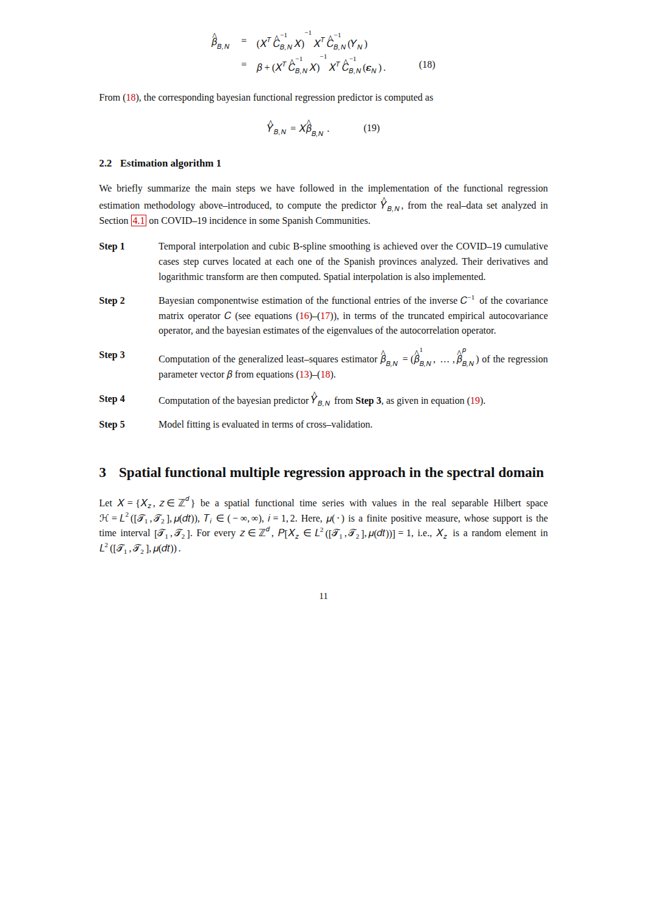| 𝛽 ^ B , N | = | ( X T C ^ B , N − 1 X ) − 1 X T C ^ B , N − 1 ( Y N ) | |
| | = | 𝛽 + ( X T C ^ B , N − 1 X ) − 1 X T C ^ B , N − 1 ( 𝜺 N ) . | (18) |
From (18), the corresponding bayesian functional regression predictor is computed as
Y^B,N = X 𝛽^B,N .
(19)
2.2 Estimation algorithm 1
We briefly summarize the main steps we have followed in the implementation of the functional regression estimation methodology above–introduced, to compute the predictor Y^B,N, from the real–data set analyzed in Section 4.1 on COVID–19 incidence in some Spanish Communities.
Step 1
Temporal interpolation and cubic B-spline smoothing is achieved over the COVID–19 cumulative cases step curves located at each one of the Spanish provinces analyzed. Their derivatives and logarithmic transform are then computed. Spatial interpolation is also implemented.
Step 2
Bayesian componentwise estimation of the functional entries of the inverse C−1 of the covariance matrix operator C (see equations (16)–(17)), in terms of the truncated empirical autocovariance operator, and the bayesian estimates of the eigenvalues of the autocorrelation operator.
Step 3
Computation of the generalized least–squares estimator 𝛽^B,N=(𝛽^B,N1,…,𝛽^B,Np) of the regression parameter vector 𝛽 from equations (13)–(18).
Step 4
Computation of the bayesian predictor Y^B,N from Step 3, as given in equation (19).
Step 5
Model fitting is evaluated in terms of cross–validation.
3 Spatial functional multiple regression approach in the spectral domain
Let X={Xz,z∈ℤd} be a spatial functional time series with values in the real separable Hilbert space ℋ=L2([𝒯1,𝒯2],μ(dt)), Ti∈(−∞,∞), i=1,2. Here, μ(⋅) is a finite positive measure, whose support is the time interval [𝒯1,𝒯2]. For every z∈ℤd, P[Xz∈L2([𝒯1,𝒯2],μ(dt))]=1, i.e., Xz is a random element in L2([𝒯1,𝒯2],μ(dt)).
11